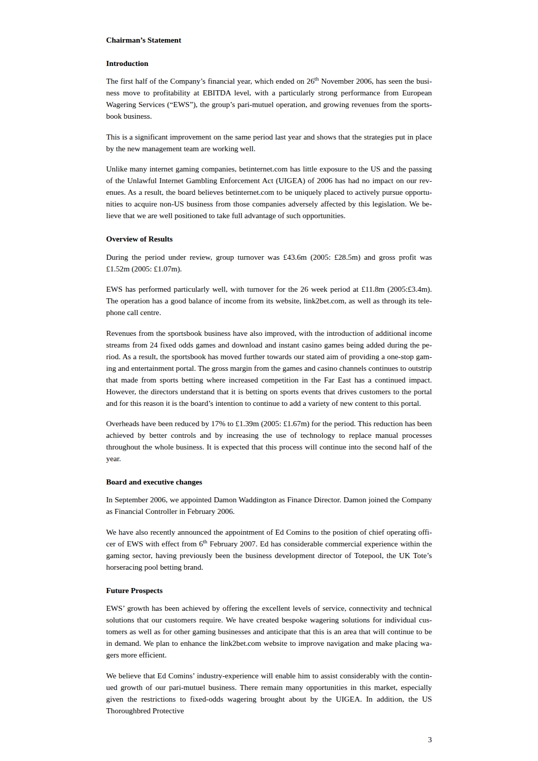Chairman’s Statement
Introduction
The first half of the Company’s financial year, which ended on 26th November 2006, has seen the business move to profitability at EBITDA level, with a particularly strong performance from European Wagering Services (“EWS”), the group’s pari-mutuel operation, and growing revenues from the sportsbook business.
This is a significant improvement on the same period last year and shows that the strategies put in place by the new management team are working well.
Unlike many internet gaming companies, betinternet.com has little exposure to the US and the passing of the Unlawful Internet Gambling Enforcement Act (UIGEA) of 2006 has had no impact on our revenues. As a result, the board believes betinternet.com to be uniquely placed to actively pursue opportunities to acquire non-US business from those companies adversely affected by this legislation. We believe that we are well positioned to take full advantage of such opportunities.
Overview of Results
During the period under review, group turnover was £43.6m (2005: £28.5m) and gross profit was £1.52m (2005: £1.07m).
EWS has performed particularly well, with turnover for the 26 week period at £11.8m (2005:£3.4m). The operation has a good balance of income from its website, link2bet.com, as well as through its telephone call centre.
Revenues from the sportsbook business have also improved, with the introduction of additional income streams from 24 fixed odds games and download and instant casino games being added during the period. As a result, the sportsbook has moved further towards our stated aim of providing a one-stop gaming and entertainment portal. The gross margin from the games and casino channels continues to outstrip that made from sports betting where increased competition in the Far East has a continued impact. However, the directors understand that it is betting on sports events that drives customers to the portal and for this reason it is the board’s intention to continue to add a variety of new content to this portal.
Overheads have been reduced by 17% to £1.39m (2005: £1.67m) for the period. This reduction has been achieved by better controls and by increasing the use of technology to replace manual processes throughout the whole business. It is expected that this process will continue into the second half of the year.
Board and executive changes
In September 2006, we appointed Damon Waddington as Finance Director. Damon joined the Company as Financial Controller in February 2006.
We have also recently announced the appointment of Ed Comins to the position of chief operating officer of EWS with effect from 6th February 2007. Ed has considerable commercial experience within the gaming sector, having previously been the business development director of Totepool, the UK Tote’s horseracing pool betting brand.
Future Prospects
EWS’ growth has been achieved by offering the excellent levels of service, connectivity and technical solutions that our customers require. We have created bespoke wagering solutions for individual customers as well as for other gaming businesses and anticipate that this is an area that will continue to be in demand. We plan to enhance the link2bet.com website to improve navigation and make placing wagers more efficient.
We believe that Ed Comins’ industry-experience will enable him to assist considerably with the continued growth of our pari-mutuel business. There remain many opportunities in this market, especially given the restrictions to fixed-odds wagering brought about by the UIGEA. In addition, the US Thoroughbred Protective
3